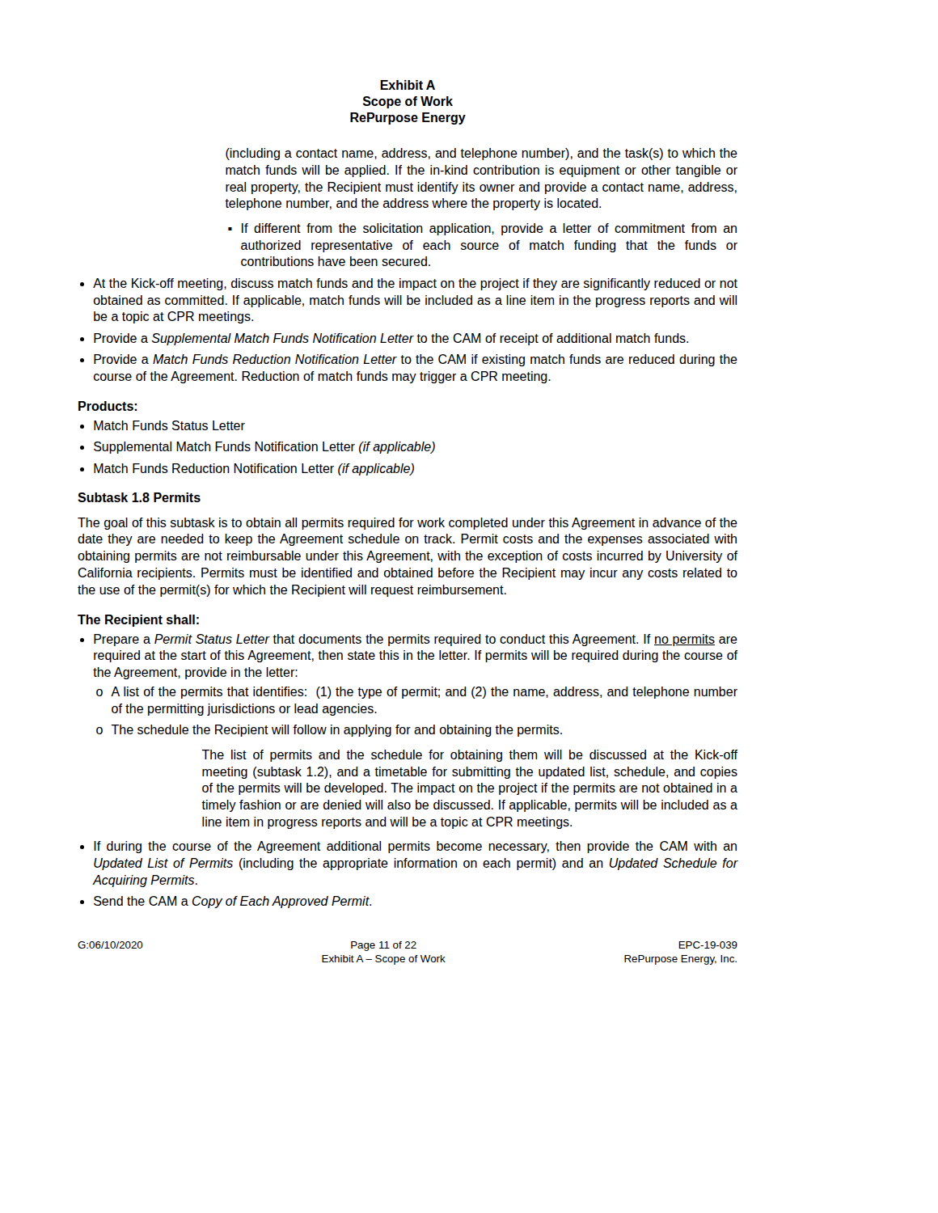Exhibit A
Scope of Work
RePurpose Energy
(including a contact name, address, and telephone number), and the task(s) to which the match funds will be applied. If the in-kind contribution is equipment or other tangible or real property, the Recipient must identify its owner and provide a contact name, address, telephone number, and the address where the property is located.
If different from the solicitation application, provide a letter of commitment from an authorized representative of each source of match funding that the funds or contributions have been secured.
At the Kick-off meeting, discuss match funds and the impact on the project if they are significantly reduced or not obtained as committed. If applicable, match funds will be included as a line item in the progress reports and will be a topic at CPR meetings.
Provide a Supplemental Match Funds Notification Letter to the CAM of receipt of additional match funds.
Provide a Match Funds Reduction Notification Letter to the CAM if existing match funds are reduced during the course of the Agreement. Reduction of match funds may trigger a CPR meeting.
Products:
Match Funds Status Letter
Supplemental Match Funds Notification Letter (if applicable)
Match Funds Reduction Notification Letter (if applicable)
Subtask 1.8 Permits
The goal of this subtask is to obtain all permits required for work completed under this Agreement in advance of the date they are needed to keep the Agreement schedule on track. Permit costs and the expenses associated with obtaining permits are not reimbursable under this Agreement, with the exception of costs incurred by University of California recipients. Permits must be identified and obtained before the Recipient may incur any costs related to the use of the permit(s) for which the Recipient will request reimbursement.
The Recipient shall:
Prepare a Permit Status Letter that documents the permits required to conduct this Agreement. If no permits are required at the start of this Agreement, then state this in the letter. If permits will be required during the course of the Agreement, provide in the letter:
A list of the permits that identifies: (1) the type of permit; and (2) the name, address, and telephone number of the permitting jurisdictions or lead agencies.
The schedule the Recipient will follow in applying for and obtaining the permits.
The list of permits and the schedule for obtaining them will be discussed at the Kick-off meeting (subtask 1.2), and a timetable for submitting the updated list, schedule, and copies of the permits will be developed. The impact on the project if the permits are not obtained in a timely fashion or are denied will also be discussed. If applicable, permits will be included as a line item in progress reports and will be a topic at CPR meetings.
If during the course of the Agreement additional permits become necessary, then provide the CAM with an Updated List of Permits (including the appropriate information on each permit) and an Updated Schedule for Acquiring Permits.
Send the CAM a Copy of Each Approved Permit.
G:06/10/2020
Page 11 of 22
Exhibit A – Scope of Work
EPC-19-039
RePurpose Energy, Inc.